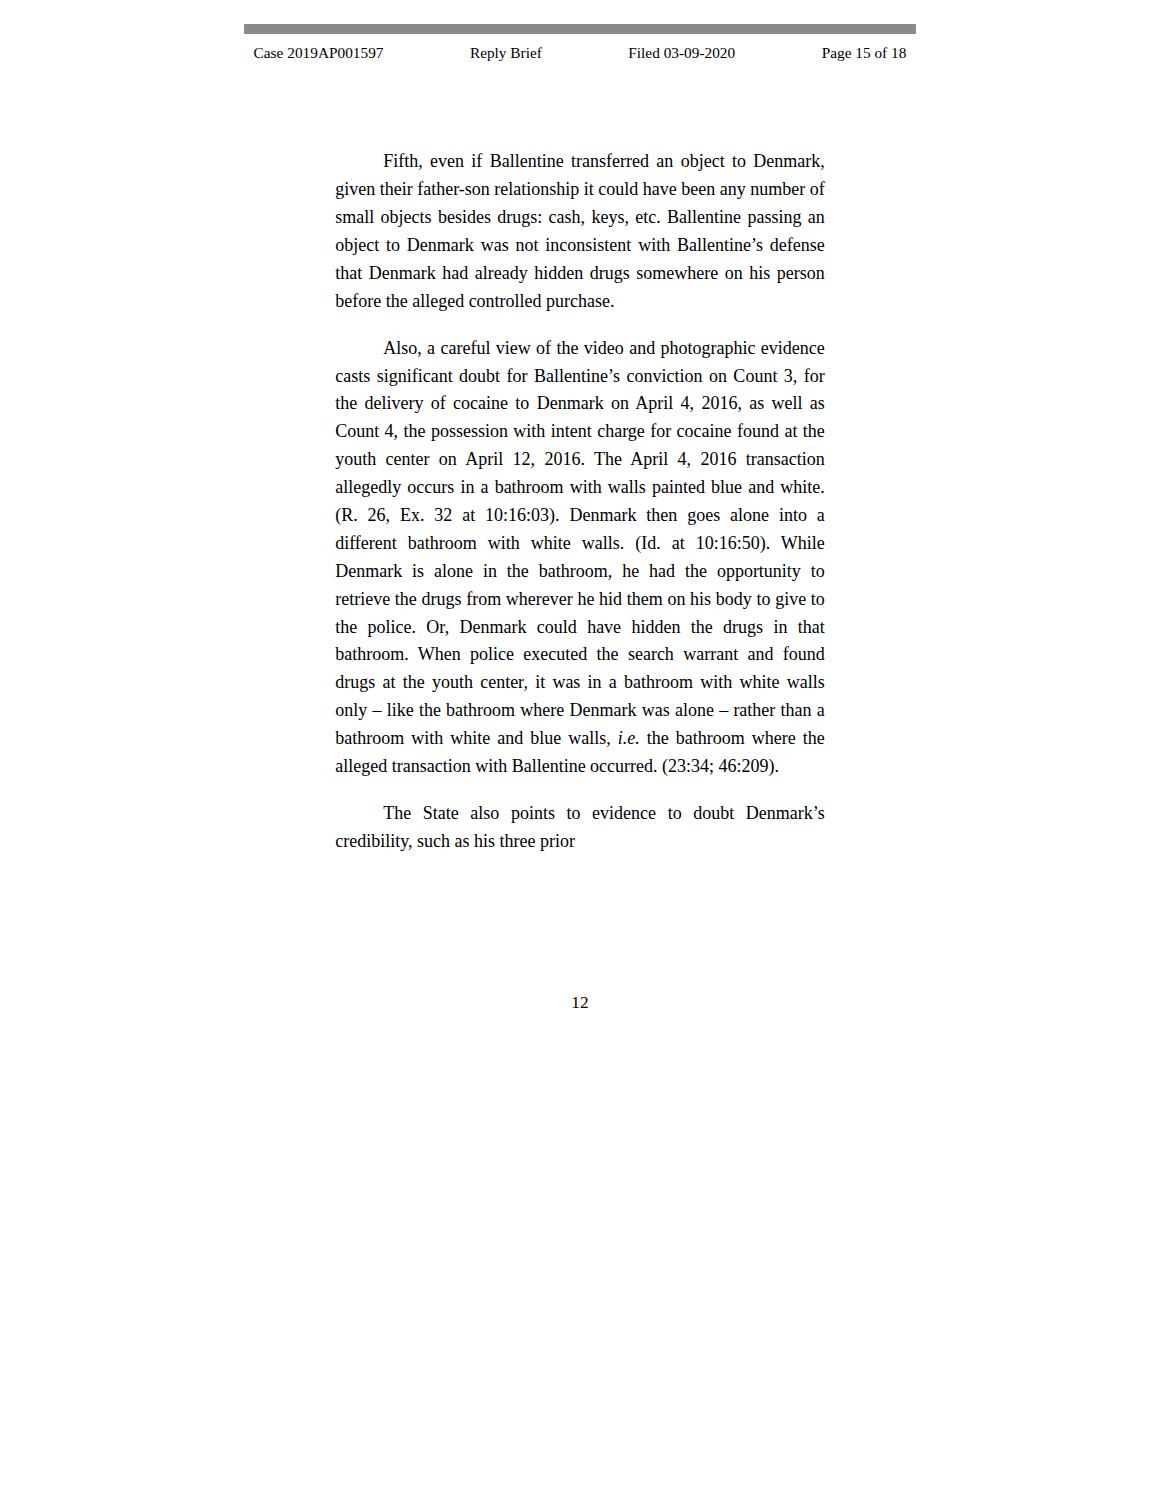Case 2019AP001597 Reply Brief Filed 03-09-2020 Page 15 of 18
Fifth, even if Ballentine transferred an object to Denmark, given their father-son relationship it could have been any number of small objects besides drugs: cash, keys, etc. Ballentine passing an object to Denmark was not inconsistent with Ballentine’s defense that Denmark had already hidden drugs somewhere on his person before the alleged controlled purchase.
Also, a careful view of the video and photographic evidence casts significant doubt for Ballentine’s conviction on Count 3, for the delivery of cocaine to Denmark on April 4, 2016, as well as Count 4, the possession with intent charge for cocaine found at the youth center on April 12, 2016. The April 4, 2016 transaction allegedly occurs in a bathroom with walls painted blue and white. (R. 26, Ex. 32 at 10:16:03). Denmark then goes alone into a different bathroom with white walls. (Id. at 10:16:50). While Denmark is alone in the bathroom, he had the opportunity to retrieve the drugs from wherever he hid them on his body to give to the police. Or, Denmark could have hidden the drugs in that bathroom. When police executed the search warrant and found drugs at the youth center, it was in a bathroom with white walls only – like the bathroom where Denmark was alone – rather than a bathroom with white and blue walls, i.e. the bathroom where the alleged transaction with Ballentine occurred. (23:34; 46:209).
The State also points to evidence to doubt Denmark’s credibility, such as his three prior
12